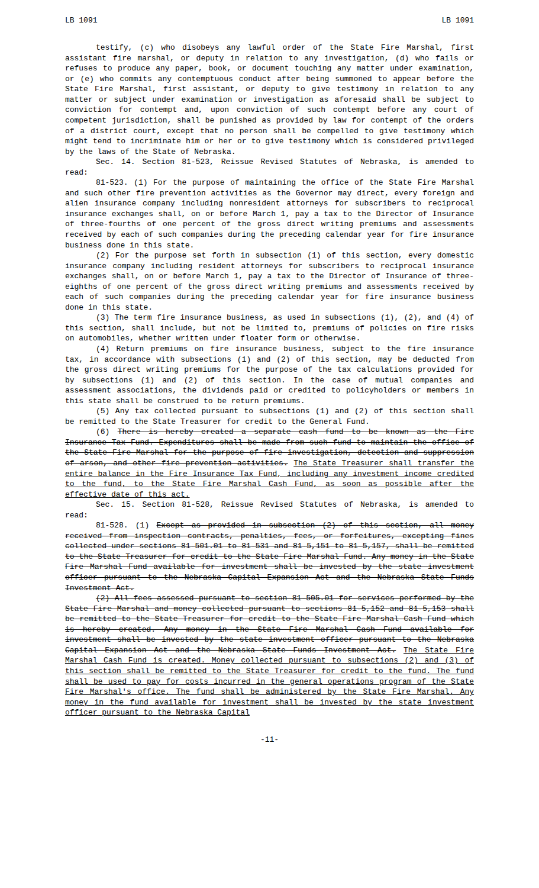LB 1091 LB 1091
testify, (c) who disobeys any lawful order of the State Fire Marshal, first assistant fire marshal, or deputy in relation to any investigation, (d) who fails or refuses to produce any paper, book, or document touching any matter under examination, or (e) who commits any contemptuous conduct after being summoned to appear before the State Fire Marshal, first assistant, or deputy to give testimony in relation to any matter or subject under examination or investigation as aforesaid shall be subject to conviction for contempt and, upon conviction of such contempt before any court of competent jurisdiction, shall be punished as provided by law for contempt of the orders of a district court, except that no person shall be compelled to give testimony which might tend to incriminate him or her or to give testimony which is considered privileged by the laws of the State of Nebraska.
Sec. 14. Section 81-523, Reissue Revised Statutes of Nebraska, is amended to read:
81-523. (1) For the purpose of maintaining the office of the State Fire Marshal and such other fire prevention activities as the Governor may direct, every foreign and alien insurance company including nonresident attorneys for subscribers to reciprocal insurance exchanges shall, on or before March 1, pay a tax to the Director of Insurance of three-fourths of one percent of the gross direct writing premiums and assessments received by each of such companies during the preceding calendar year for fire insurance business done in this state.
(2) For the purpose set forth in subsection (1) of this section, every domestic insurance company including resident attorneys for subscribers to reciprocal insurance exchanges shall, on or before March 1, pay a tax to the Director of Insurance of three-eighths of one percent of the gross direct writing premiums and assessments received by each of such companies during the preceding calendar year for fire insurance business done in this state.
(3) The term fire insurance business, as used in subsections (1), (2), and (4) of this section, shall include, but not be limited to, premiums of policies on fire risks on automobiles, whether written under floater form or otherwise.
(4) Return premiums on fire insurance business, subject to the fire insurance tax, in accordance with subsections (1) and (2) of this section, may be deducted from the gross direct writing premiums for the purpose of the tax calculations provided for by subsections (1) and (2) of this section. In the case of mutual companies and assessment associations, the dividends paid or credited to policyholders or members in this state shall be construed to be return premiums.
(5) Any tax collected pursuant to subsections (1) and (2) of this section shall be remitted to the State Treasurer for credit to the General Fund.
(6) There is hereby created a separate cash fund to be known as the Fire Insurance Tax Fund. Expenditures shall be made from such fund to maintain the office of the State Fire Marshal for the purpose of fire investigation, detection and suppression of arson, and other fire prevention activities. The State Treasurer shall transfer the entire balance in the Fire Insurance Tax Fund, including any investment income credited to the fund, to the State Fire Marshal Cash Fund, as soon as possible after the effective date of this act.
Sec. 15. Section 81-528, Reissue Revised Statutes of Nebraska, is amended to read:
81-528. (1) Except as provided in subsection (2) of this section, all money received from inspection contracts, penalties, fees, or forfeitures, excepting fines collected under sections 81-501.01 to 81-531 and 81-5,151 to 81-5,157, shall be remitted to the State Treasurer for credit to the State Fire Marshal Fund. Any money in the State Fire Marshal Fund available for investment shall be invested by the state investment officer pursuant to the Nebraska Capital Expansion Act and the Nebraska State Funds Investment Act.
(2) All fees assessed pursuant to section 81-505.01 for services performed by the State Fire Marshal and money collected pursuant to sections 81-5,152 and 81-5,153 shall be remitted to the State Treasurer for credit to the State Fire Marshal Cash Fund which is hereby created. Any money in the State Fire Marshal Cash Fund available for investment shall be invested by the state investment officer pursuant to the Nebraska Capital Expansion Act and the Nebraska State Funds Investment Act. The State Fire Marshal Cash Fund is created. Money collected pursuant to subsections (2) and (3) of this section shall be remitted to the State Treasurer for credit to the fund. The fund shall be used to pay for costs incurred in the general operations program of the State Fire Marshal's office. The fund shall be administered by the State Fire Marshal. Any money in the fund available for investment shall be invested by the state investment officer pursuant to the Nebraska Capital
-11-